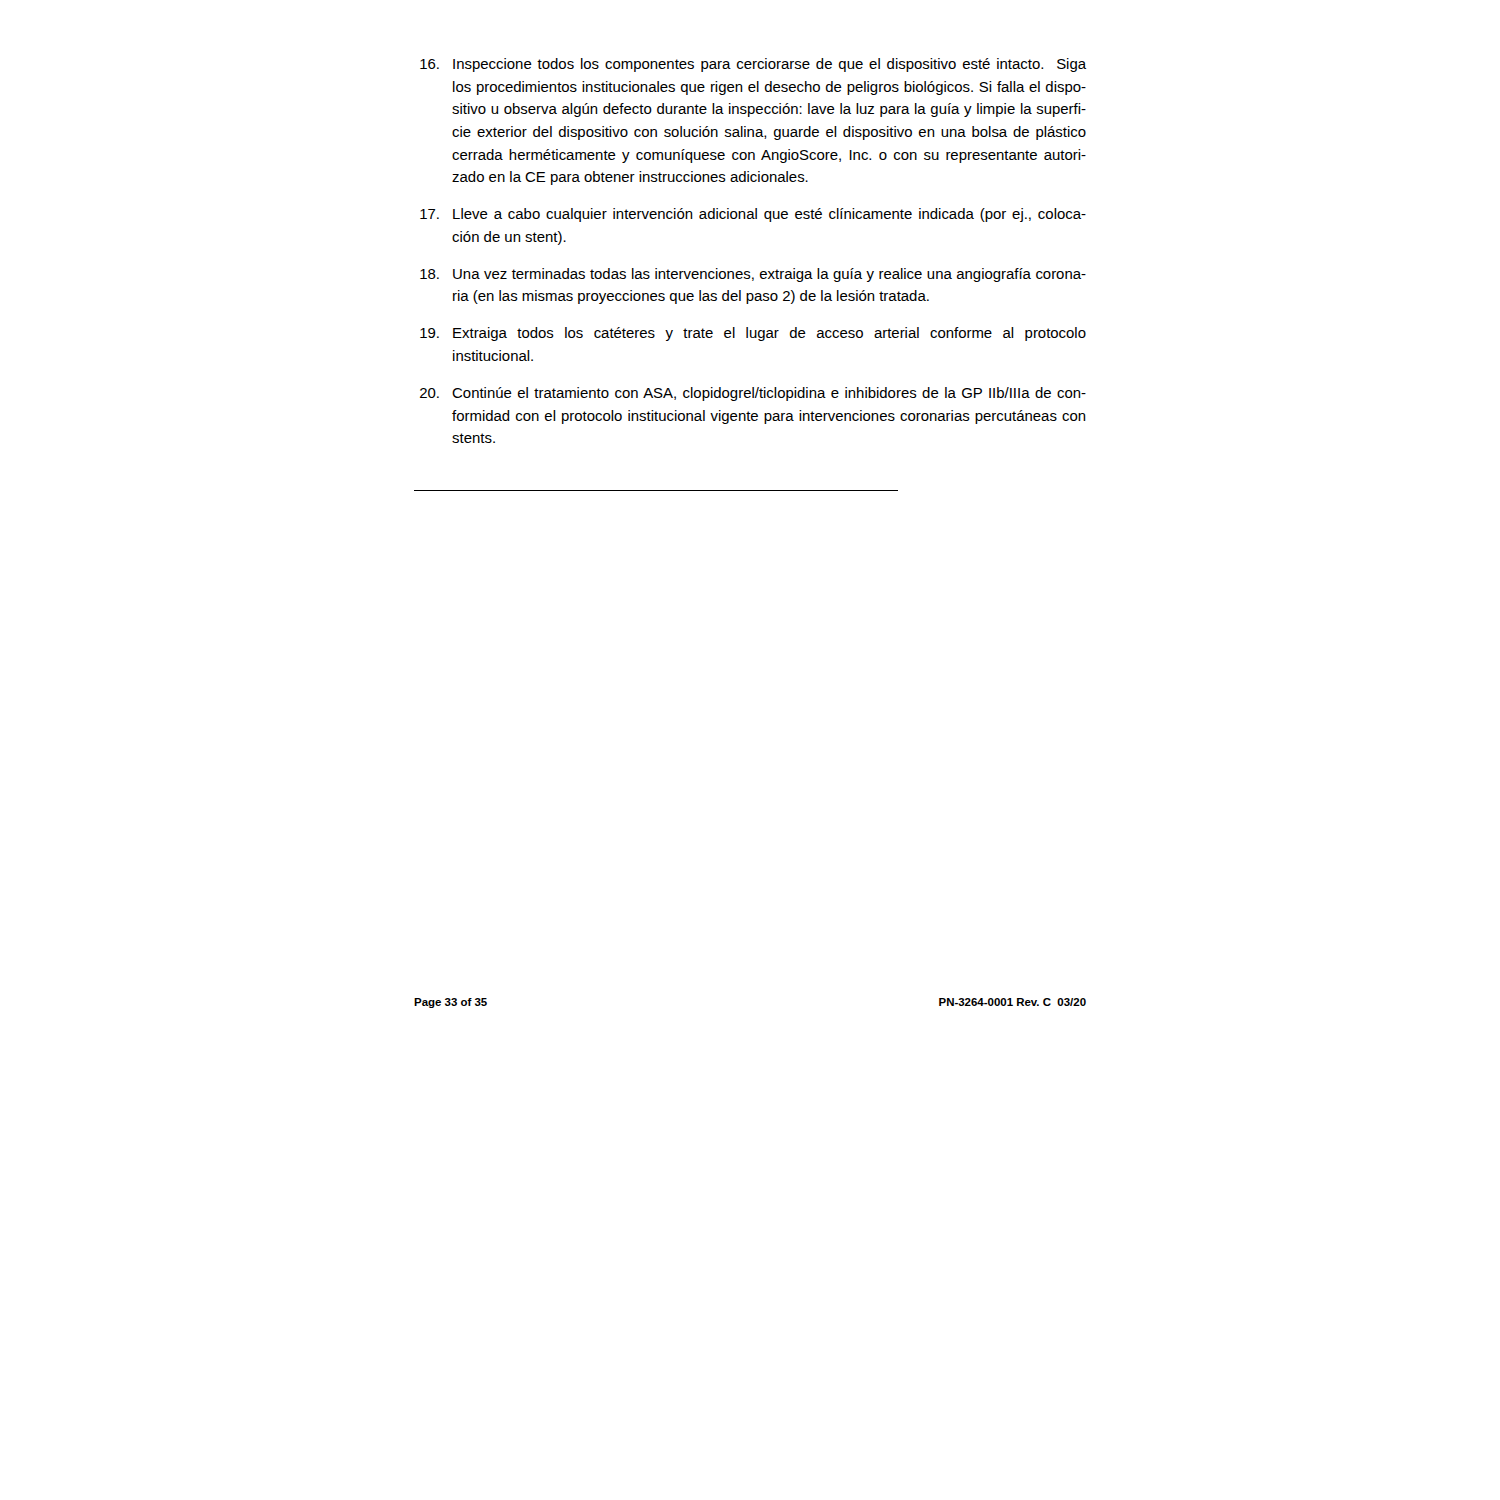16. Inspeccione todos los componentes para cerciorarse de que el dispositivo esté intacto. Siga los procedimientos institucionales que rigen el desecho de peligros biológicos. Si falla el dispositivo u observa algún defecto durante la inspección: lave la luz para la guía y limpie la superficie exterior del dispositivo con solución salina, guarde el dispositivo en una bolsa de plástico cerrada herméticamente y comuníquese con AngioScore, Inc. o con su representante autorizado en la CE para obtener instrucciones adicionales.
17. Lleve a cabo cualquier intervención adicional que esté clínicamente indicada (por ej., colocación de un stent).
18. Una vez terminadas todas las intervenciones, extraiga la guía y realice una angiografía coronaria (en las mismas proyecciones que las del paso 2) de la lesión tratada.
19. Extraiga todos los catéteres y trate el lugar de acceso arterial conforme al protocolo institucional.
20. Continúe el tratamiento con ASA, clopidogrel/ticlopidina e inhibidores de la GP IIb/IIIa de conformidad con el protocolo institucional vigente para intervenciones coronarias percutáneas con stents.
Page 33 of 35 PN-3264-0001 Rev. C 03/20